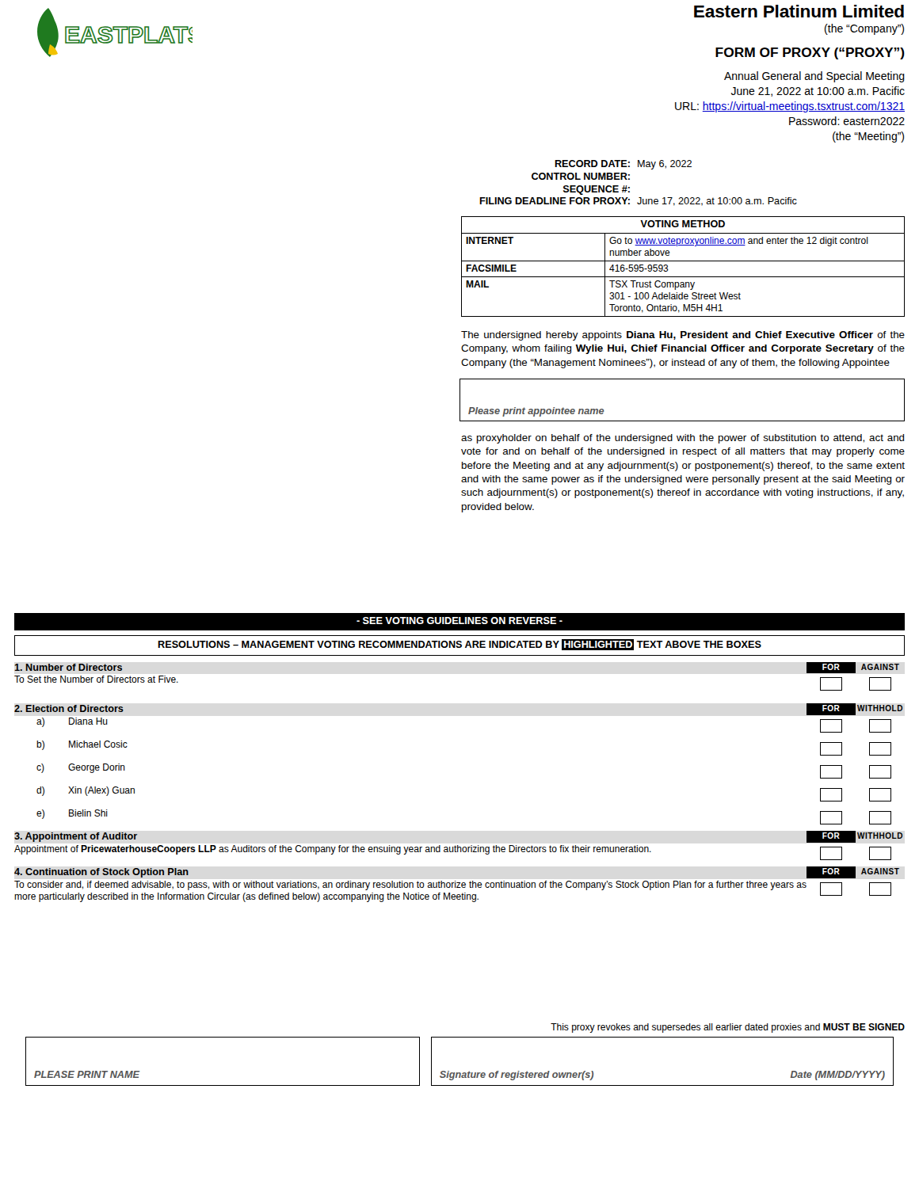EASTPLATS
Eastern Platinum Limited
(the “Company”)
FORM OF PROXY (“PROXY”)
Annual General and Special Meeting
June 21, 2022 at 10:00 a.m. Pacific
URL: https://virtual-meetings.tsxtrust.com/1321
Password: eastern2022
(the “Meeting”)
| RECORD DATE: | May 6, 2022 |
| CONTROL NUMBER: | |
| SEQUENCE #: | |
| FILING DEADLINE FOR PROXY: | June 17, 2022, at 10:00 a.m. Pacific |
| VOTING METHOD |
| --- |
| INTERNET | Go to www.voteproxyonline.com and enter the 12 digit control number above |
| FACSIMILE | 416-595-9593 |
| MAIL | TSX Trust Company 301 - 100 Adelaide Street West Toronto, Ontario, M5H 4H1 |
The undersigned hereby appoints Diana Hu, President and Chief Executive Officer of the Company, whom failing Wylie Hui, Chief Financial Officer and Corporate Secretary of the Company (the “Management Nominees”), or instead of any of them, the following Appointee
Please print appointee name
as proxyholder on behalf of the undersigned with the power of substitution to attend, act and vote for and on behalf of the undersigned in respect of all matters that may properly come before the Meeting and at any adjournment(s) or postponement(s) thereof, to the same extent and with the same power as if the undersigned were personally present at the said Meeting or such adjournment(s) or postponement(s) thereof in accordance with voting instructions, if any, provided below.
- SEE VOTING GUIDELINES ON REVERSE -
RESOLUTIONS – MANAGEMENT VOTING RECOMMENDATIONS ARE INDICATED BY HIGHLIGHTED TEXT ABOVE THE BOXES
| 1. Number of Directors | FOR | AGAINST |
| To Set the Number of Directors at Five. | | |
| 2. Election of Directors | FOR | WITHHOLD |
| a) | Diana Hu | | |
| b) | Michael Cosic | | |
| c) | George Dorin | | |
| d) | Xin (Alex) Guan | | |
| e) | Bielin Shi | | |
| 3. Appointment of Auditor | FOR | WITHHOLD |
| Appointment of PricewaterhouseCoopers LLP as Auditors of the Company for the ensuing year and authorizing the Directors to fix their remuneration. | | |
| 4. Continuation of Stock Option Plan | FOR | AGAINST |
| To consider and, if deemed advisable, to pass, with or without variations, an ordinary resolution to authorize the continuation of the Company’s Stock Option Plan for a further three years as more particularly described in the Information Circular (as defined below) accompanying the Notice of Meeting. | | |
This proxy revokes and supersedes all earlier dated proxies and MUST BE SIGNED
| PLEASE PRINT NAME | Signature of registered owner(s) Date (MM/DD/YYYY) |